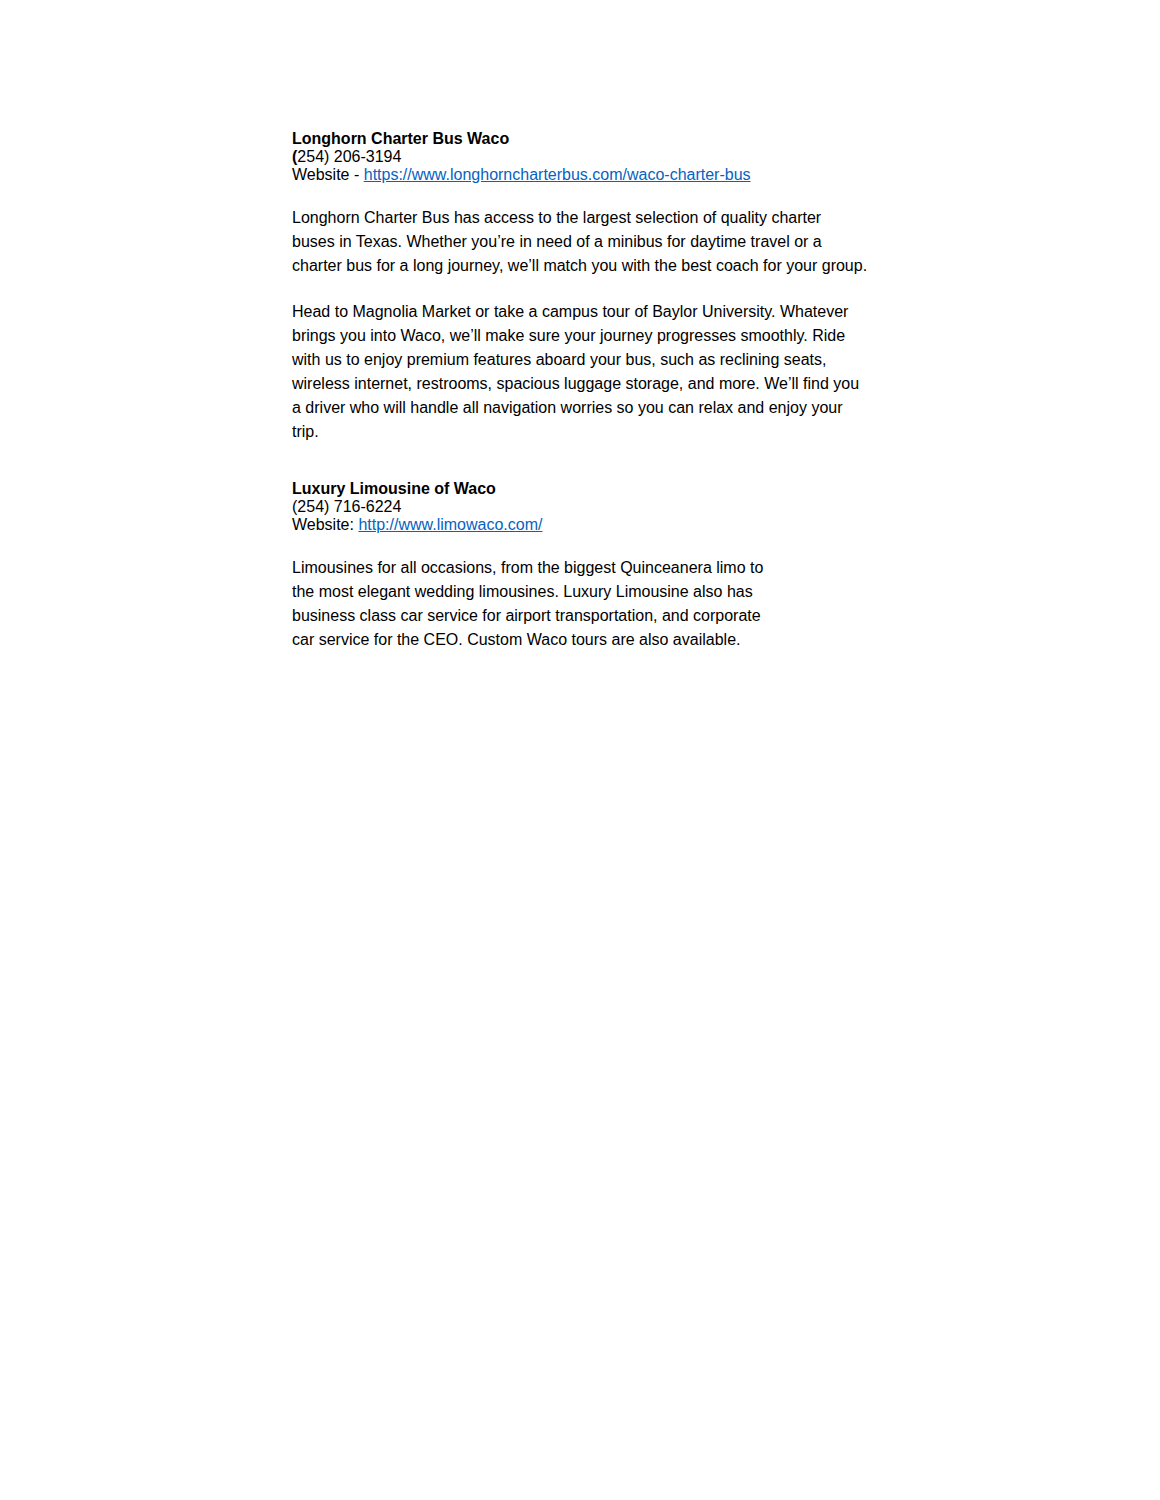Longhorn Charter Bus Waco
(254) 206-3194
Website - https://www.longhorncharterbus.com/waco-charter-bus
Longhorn Charter Bus has access to the largest selection of quality charter buses in Texas. Whether you’re in need of a minibus for daytime travel or a charter bus for a long journey, we’ll match you with the best coach for your group.
Head to Magnolia Market or take a campus tour of Baylor University. Whatever brings you into Waco, we’ll make sure your journey progresses smoothly. Ride with us to enjoy premium features aboard your bus, such as reclining seats, wireless internet, restrooms, spacious luggage storage, and more. We’ll find you a driver who will handle all navigation worries so you can relax and enjoy your trip.
Luxury Limousine of Waco
(254) 716-6224
Website: http://www.limowaco.com/
Limousines for all occasions, from the biggest Quinceanera limo to the most elegant wedding limousines. Luxury Limousine also has business class car service for airport transportation, and corporate car service for the CEO. Custom Waco tours are also available.